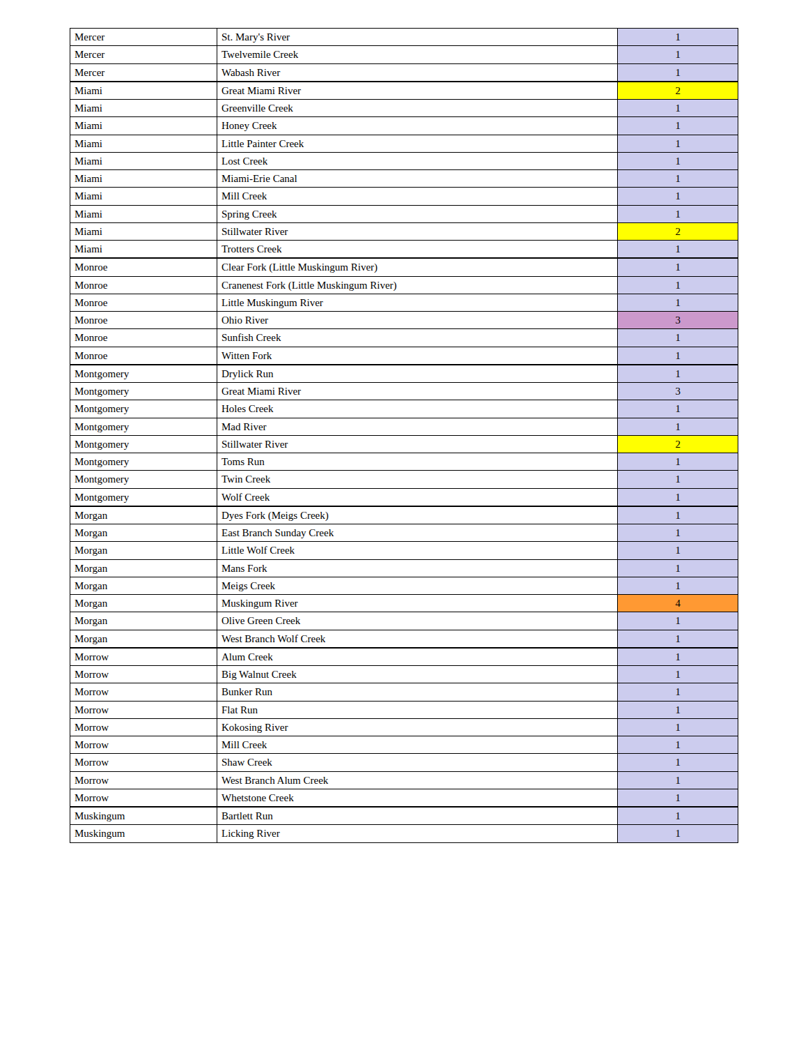| Mercer | St. Mary's River | 1 |
| Mercer | Twelvemile Creek | 1 |
| Mercer | Wabash River | 1 |
| Miami | Great Miami River | 2 |
| Miami | Greenville Creek | 1 |
| Miami | Honey Creek | 1 |
| Miami | Little Painter Creek | 1 |
| Miami | Lost Creek | 1 |
| Miami | Miami-Erie Canal | 1 |
| Miami | Mill Creek | 1 |
| Miami | Spring Creek | 1 |
| Miami | Stillwater River | 2 |
| Miami | Trotters Creek | 1 |
| Monroe | Clear Fork (Little Muskingum River) | 1 |
| Monroe | Cranenest Fork (Little Muskingum River) | 1 |
| Monroe | Little Muskingum River | 1 |
| Monroe | Ohio River | 3 |
| Monroe | Sunfish Creek | 1 |
| Monroe | Witten Fork | 1 |
| Montgomery | Drylick Run | 1 |
| Montgomery | Great Miami River | 3 |
| Montgomery | Holes Creek | 1 |
| Montgomery | Mad River | 1 |
| Montgomery | Stillwater River | 2 |
| Montgomery | Toms Run | 1 |
| Montgomery | Twin Creek | 1 |
| Montgomery | Wolf Creek | 1 |
| Morgan | Dyes Fork (Meigs Creek) | 1 |
| Morgan | East Branch Sunday Creek | 1 |
| Morgan | Little Wolf Creek | 1 |
| Morgan | Mans Fork | 1 |
| Morgan | Meigs Creek | 1 |
| Morgan | Muskingum River | 4 |
| Morgan | Olive Green Creek | 1 |
| Morgan | West Branch Wolf Creek | 1 |
| Morrow | Alum Creek | 1 |
| Morrow | Big Walnut Creek | 1 |
| Morrow | Bunker Run | 1 |
| Morrow | Flat Run | 1 |
| Morrow | Kokosing River | 1 |
| Morrow | Mill Creek | 1 |
| Morrow | Shaw Creek | 1 |
| Morrow | West Branch Alum Creek | 1 |
| Morrow | Whetstone Creek | 1 |
| Muskingum | Bartlett Run | 1 |
| Muskingum | Licking River | 1 |